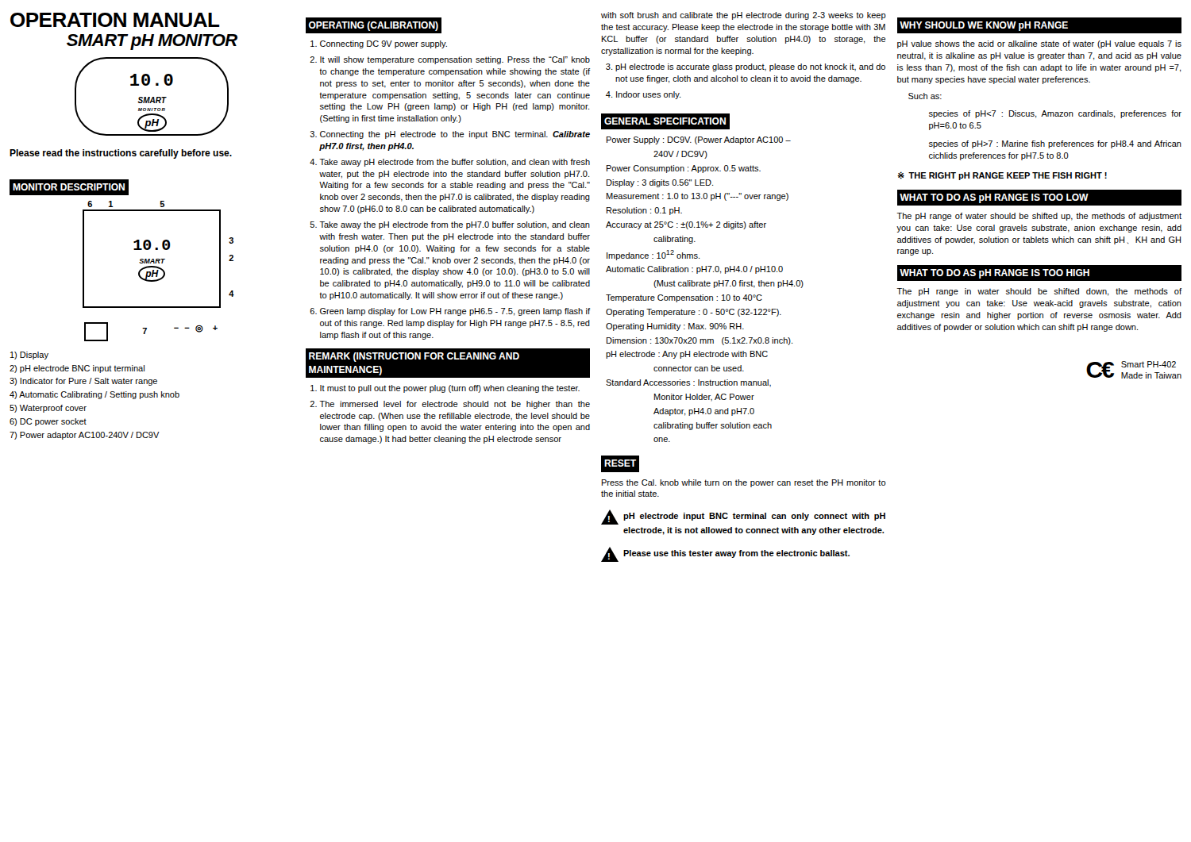OPERATION MANUALSMART pH MONITOR
10.0
SMARTMONITOR
pH
Please read the instructions carefully before use.
MONITOR DESCRIPTION
6 1 5 3 2 4
10.0
SMART
pH
7 − − ◎ +
1) Display
2) pH electrode BNC input terminal
3) Indicator for Pure / Salt water range
4) Automatic Calibrating / Setting push knob
5) Waterproof cover
6) DC power socket
7) Power adaptor AC100-240V / DC9V
OPERATING (CALIBRATION)
Connecting DC 9V power supply.
It will show temperature compensation setting. Press the “Cal” knob to change the temperature compensation while showing the state (if not press to set, enter to monitor after 5 seconds), when done the temperature compensation setting, 5 seconds later can continue setting the Low PH (green lamp) or High PH (red lamp) monitor. (Setting in first time installation only.)
Connecting the pH electrode to the input BNC terminal. Calibrate pH7.0 first, then pH4.0.
Take away pH electrode from the buffer solution, and clean with fresh water, put the pH electrode into the standard buffer solution pH7.0. Waiting for a few seconds for a stable reading and press the "Cal." knob over 2 seconds, then the pH7.0 is calibrated, the display reading show 7.0 (pH6.0 to 8.0 can be calibrated automatically.)
Take away the pH electrode from the pH7.0 buffer solution, and clean with fresh water. Then put the pH electrode into the standard buffer solution pH4.0 (or 10.0). Waiting for a few seconds for a stable reading and press the "Cal." knob over 2 seconds, then the pH4.0 (or 10.0) is calibrated, the display show 4.0 (or 10.0). (pH3.0 to 5.0 will be calibrated to pH4.0 automatically, pH9.0 to 11.0 will be calibrated to pH10.0 automatically. It will show error if out of these range.)
Green lamp display for Low PH range pH6.5 - 7.5, green lamp flash if out of this range. Red lamp display for High PH range pH7.5 - 8.5, red lamp flash if out of this range.
REMARK (INSTRUCTION FOR CLEANING AND MAINTENANCE)
It must to pull out the power plug (turn off) when cleaning the tester.
The immersed level for electrode should not be higher than the electrode cap. (When use the refillable electrode, the level should be lower than filling open to avoid the water entering into the open and cause damage.) It had better cleaning the pH electrode sensor
with soft brush and calibrate the pH electrode during 2-3 weeks to keep the test accuracy. Please keep the electrode in the storage bottle with 3M KCL buffer (or standard buffer solution pH4.0) to storage, the crystallization is normal for the keeping.
pH electrode is accurate glass product, please do not knock it, and do not use finger, cloth and alcohol to clean it to avoid the damage.
Indoor uses only.
GENERAL SPECIFICATION
Power Supply : DC9V. (Power Adaptor AC100 –
240V / DC9V)
Power Consumption : Approx. 0.5 watts.
Display : 3 digits 0.56" LED.
Measurement : 1.0 to 13.0 pH ("---" over range)
Resolution : 0.1 pH.
Accuracy at 25°C : ±(0.1%+ 2 digits) after
calibrating.
Impedance : 1012 ohms.
Automatic Calibration : pH7.0, pH4.0 / pH10.0
(Must calibrate pH7.0 first, then pH4.0)
Temperature Compensation : 10 to 40°C
Operating Temperature : 0 - 50°C (32-122°F).
Operating Humidity : Max. 90% RH.
Dimension : 130x70x20 mm (5.1x2.7x0.8 inch).
pH electrode : Any pH electrode with BNC
connector can be used.
Standard Accessories : Instruction manual,
Monitor Holder, AC Power
Adaptor, pH4.0 and pH7.0
calibrating buffer solution each
one.
RESET
Press the Cal. knob while turn on the power can reset the PH monitor to the initial state.
!
pH electrode input BNC terminal can only connect with pH electrode, it is not allowed to connect with any other electrode.
!
Please use this tester away from the electronic ballast.
WHY SHOULD WE KNOW pH RANGE
pH value shows the acid or alkaline state of water (pH value equals 7 is neutral, it is alkaline as pH value is greater than 7, and acid as pH value is less than 7), most of the fish can adapt to life in water around pH =7, but many species have special water preferences.
Such as:
species of pH<7 : Discus, Amazon cardinals, preferences for pH=6.0 to 6.5
species of pH>7 : Marine fish preferences for pH8.4 and African cichlids preferences for pH7.5 to 8.0
※ THE RIGHT pH RANGE KEEP THE FISH RIGHT !
WHAT TO DO AS pH RANGE IS TOO LOW
The pH range of water should be shifted up, the methods of adjustment you can take: Use coral gravels substrate, anion exchange resin, add additives of powder, solution or tablets which can shift pH、KH and GH range up.
WHAT TO DO AS pH RANGE IS TOO HIGH
The pH range in water should be shifted down, the methods of adjustment you can take: Use weak-acid gravels substrate, cation exchange resin and higher portion of reverse osmosis water. Add additives of powder or solution which can shift pH range down.
C€
Smart PH-402
Made in Taiwan